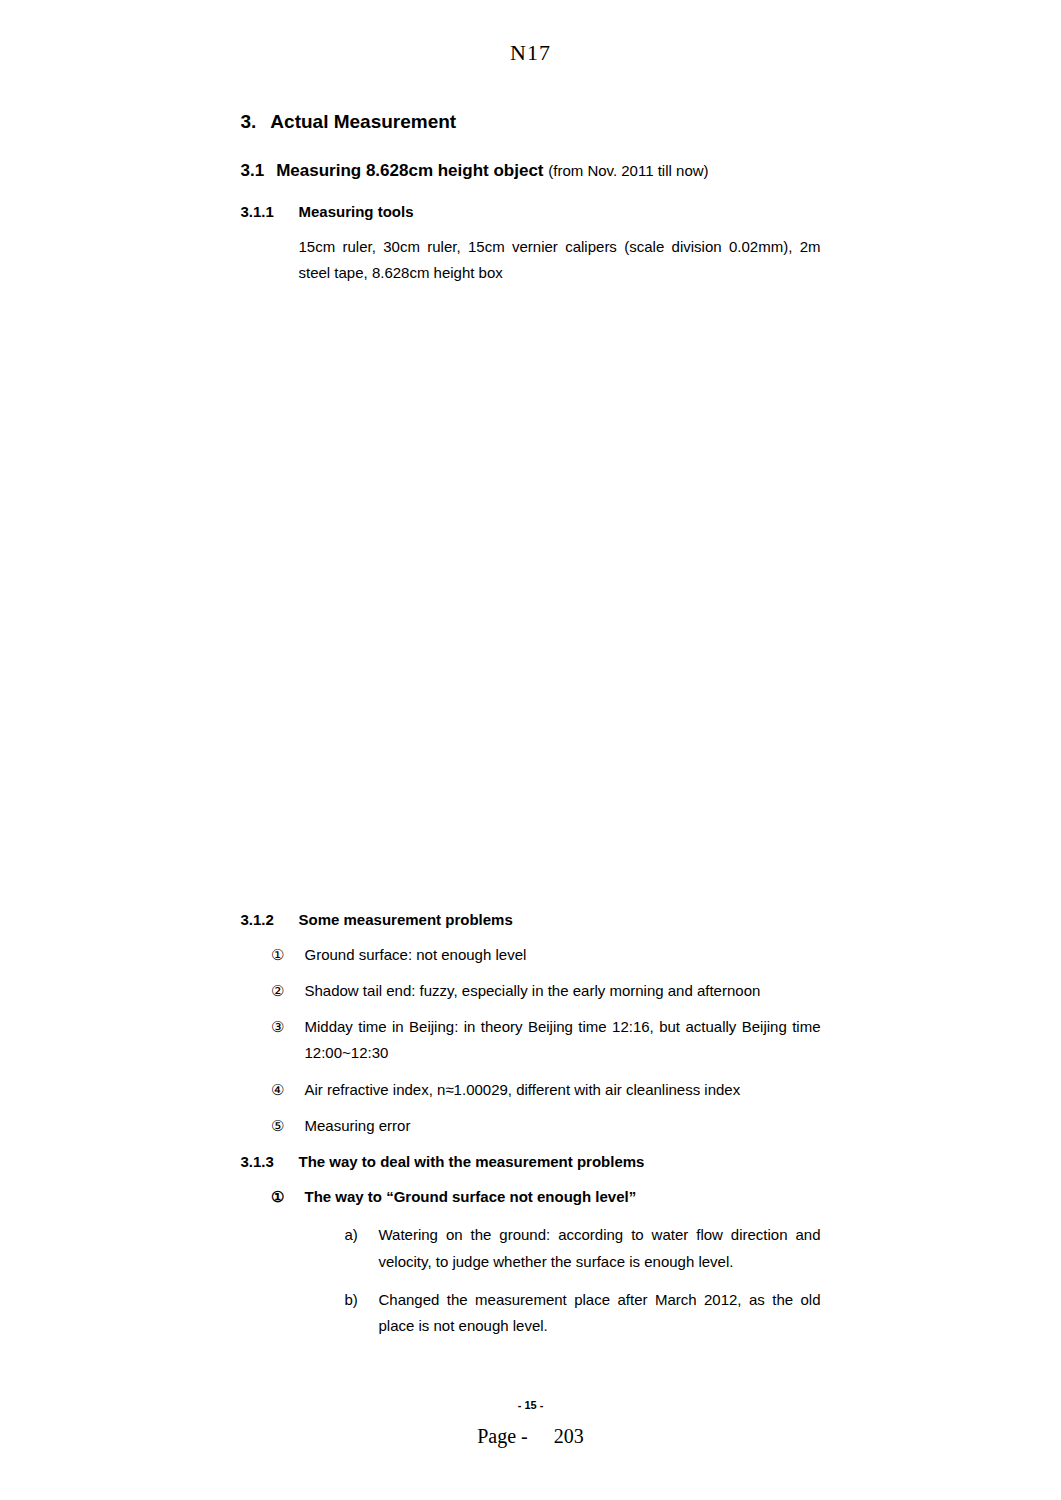N17
3. Actual Measurement
3.1 Measuring 8.628cm height object (from Nov. 2011 till now)
3.1.1 Measuring tools
15cm ruler, 30cm ruler, 15cm vernier calipers (scale division 0.02mm), 2m steel tape, 8.628cm height box
3.1.2 Some measurement problems
① Ground surface: not enough level
② Shadow tail end: fuzzy, especially in the early morning and afternoon
③ Midday time in Beijing: in theory Beijing time 12:16, but actually Beijing time 12:00~12:30
④ Air refractive index, n≈1.00029, different with air cleanliness index
⑤ Measuring error
3.1.3 The way to deal with the measurement problems
① The way to “Ground surface not enough level”
a) Watering on the ground: according to water flow direction and velocity, to judge whether the surface is enough level.
b) Changed the measurement place after March 2012, as the old place is not enough level.
- 15 -
Page - 203